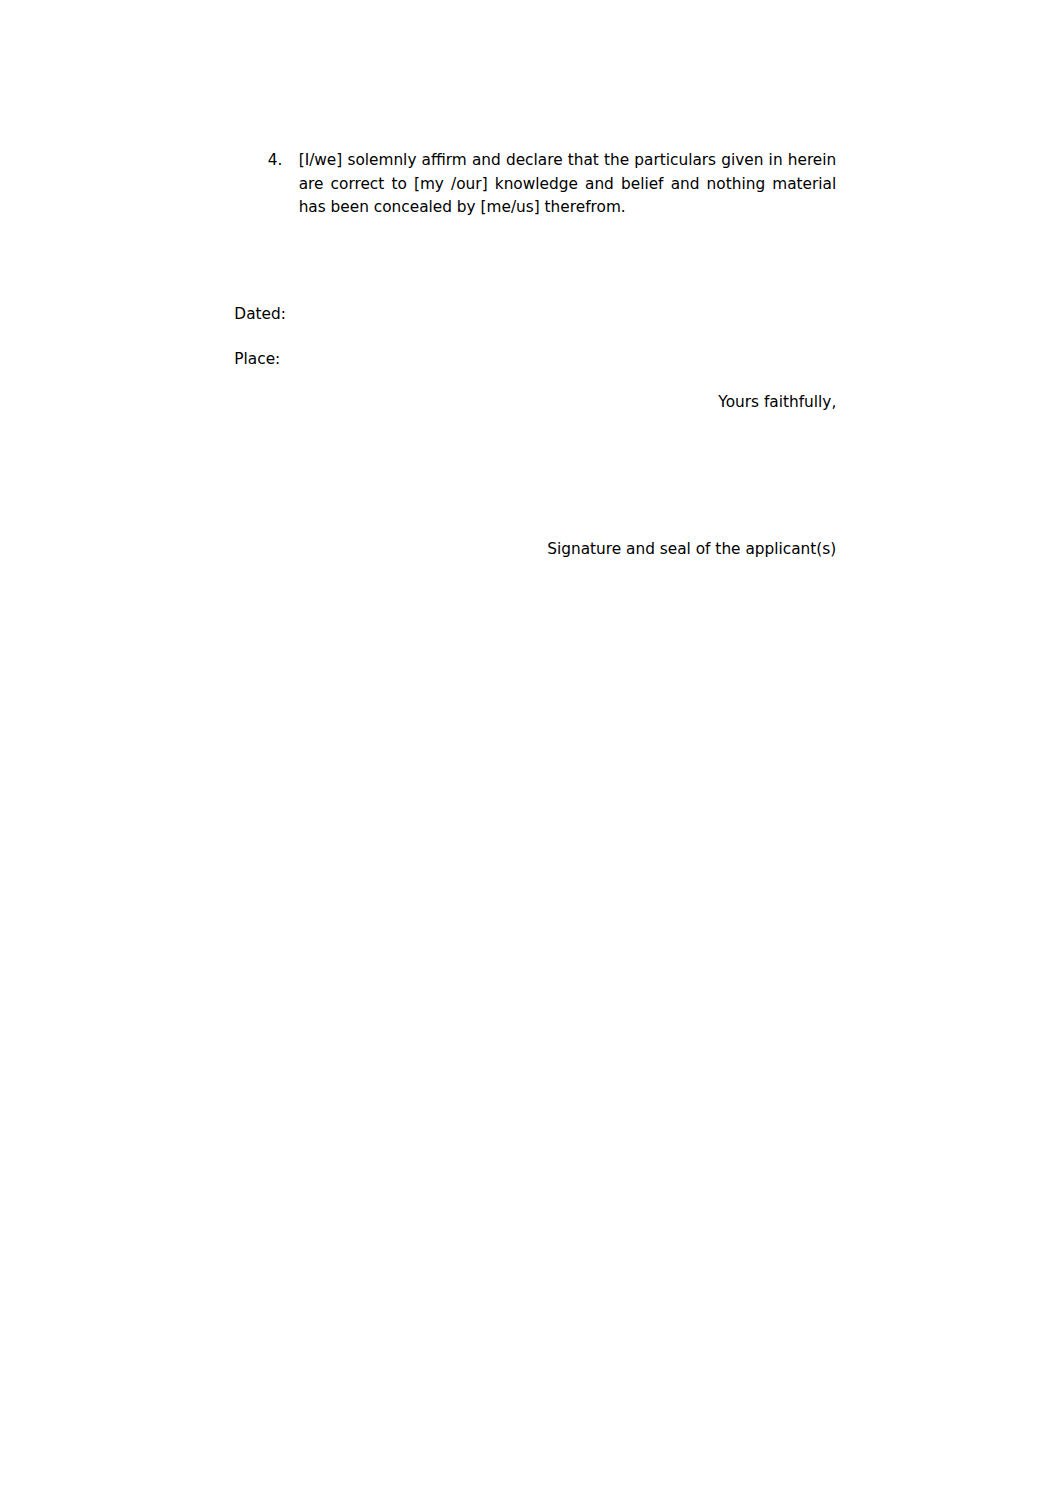[I/we] solemnly affirm and declare that the particulars given in herein are correct to [my /our] knowledge and belief and nothing material has been concealed by [me/us] therefrom.
Dated:
Place:
Yours faithfully,
Signature and seal of the applicant(s)